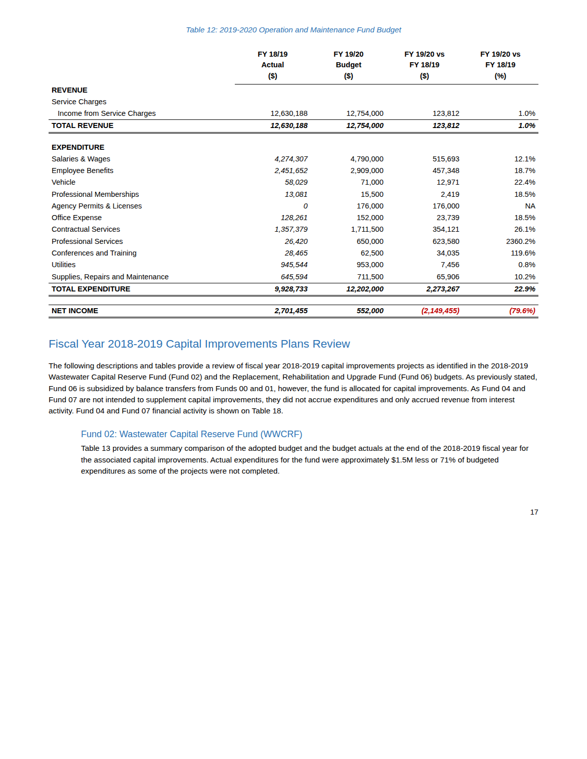Table 12: 2019-2020 Operation and Maintenance Fund Budget
| | FY 18/19 Actual ($) | FY 19/20 Budget ($) | FY 19/20 vs FY 18/19 ($) | FY 19/20 vs FY 18/19 (%) |
| --- | --- | --- | --- | --- |
| REVENUE | | | | |
| Service Charges | | | | |
| Income from Service Charges | 12,630,188 | 12,754,000 | 123,812 | 1.0% |
| TOTAL REVENUE | 12,630,188 | 12,754,000 | 123,812 | 1.0% |
| EXPENDITURE | | | | |
| Salaries & Wages | 4,274,307 | 4,790,000 | 515,693 | 12.1% |
| Employee Benefits | 2,451,652 | 2,909,000 | 457,348 | 18.7% |
| Vehicle | 58,029 | 71,000 | 12,971 | 22.4% |
| Professional Memberships | 13,081 | 15,500 | 2,419 | 18.5% |
| Agency Permits & Licenses | 0 | 176,000 | 176,000 | NA |
| Office Expense | 128,261 | 152,000 | 23,739 | 18.5% |
| Contractual Services | 1,357,379 | 1,711,500 | 354,121 | 26.1% |
| Professional Services | 26,420 | 650,000 | 623,580 | 2360.2% |
| Conferences and Training | 28,465 | 62,500 | 34,035 | 119.6% |
| Utilities | 945,544 | 953,000 | 7,456 | 0.8% |
| Supplies, Repairs and Maintenance | 645,594 | 711,500 | 65,906 | 10.2% |
| TOTAL EXPENDITURE | 9,928,733 | 12,202,000 | 2,273,267 | 22.9% |
| NET INCOME | 2,701,455 | 552,000 | (2,149,455) | (79.6%) |
Fiscal Year 2018-2019 Capital Improvements Plans Review
The following descriptions and tables provide a review of fiscal year 2018-2019 capital improvements projects as identified in the 2018-2019 Wastewater Capital Reserve Fund (Fund 02) and the Replacement, Rehabilitation and Upgrade Fund (Fund 06) budgets. As previously stated, Fund 06 is subsidized by balance transfers from Funds 00 and 01, however, the fund is allocated for capital improvements. As Fund 04 and Fund 07 are not intended to supplement capital improvements, they did not accrue expenditures and only accrued revenue from interest activity. Fund 04 and Fund 07 financial activity is shown on Table 18.
Fund 02: Wastewater Capital Reserve Fund (WWCRF)
Table 13 provides a summary comparison of the adopted budget and the budget actuals at the end of the 2018-2019 fiscal year for the associated capital improvements. Actual expenditures for the fund were approximately $1.5M less or 71% of budgeted expenditures as some of the projects were not completed.
17